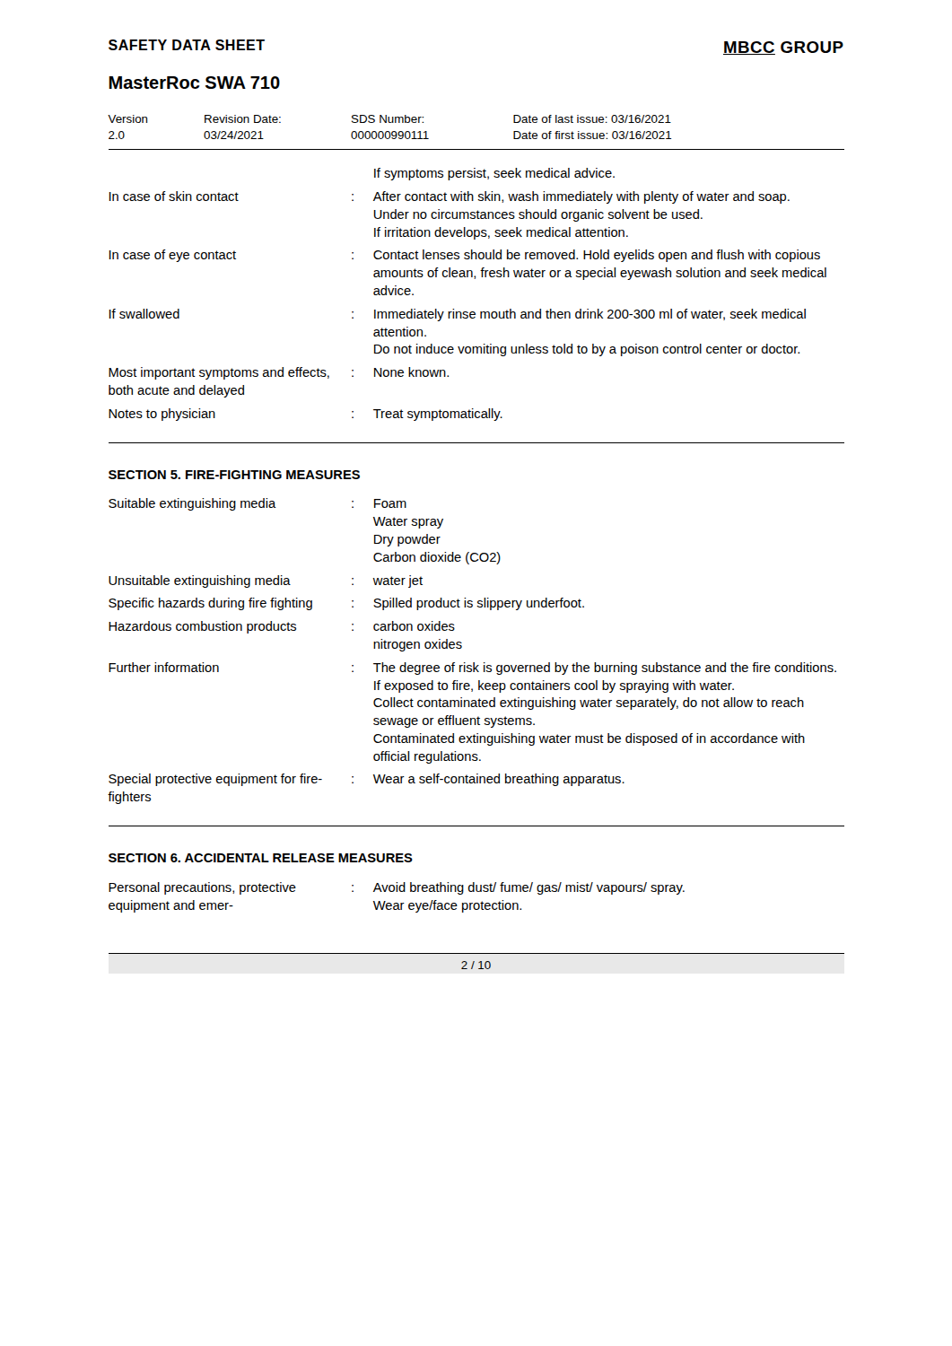SAFETY DATA SHEET
MBCC GROUP
MasterRoc SWA 710
| Version 2.0 | Revision Date: 03/24/2021 | SDS Number: 000000990111 | Date of last issue: 03/16/2021 Date of first issue: 03/16/2021 |
| | | If symptoms persist, seek medical advice. |
| In case of skin contact | : | After contact with skin, wash immediately with plenty of water and soap. Under no circumstances should organic solvent be used. If irritation develops, seek medical attention. |
| In case of eye contact | : | Contact lenses should be removed. Hold eyelids open and flush with copious amounts of clean, fresh water or a special eyewash solution and seek medical advice. |
| If swallowed | : | Immediately rinse mouth and then drink 200-300 ml of water, seek medical attention. Do not induce vomiting unless told to by a poison control center or doctor. |
| Most important symptoms and effects, both acute and delayed | : | None known. |
| Notes to physician | : | Treat symptomatically. |
SECTION 5. FIRE-FIGHTING MEASURES
| Suitable extinguishing media | : | Foam Water spray Dry powder Carbon dioxide (CO2) |
| Unsuitable extinguishing media | : | water jet |
| Specific hazards during fire fighting | : | Spilled product is slippery underfoot. |
| Hazardous combustion products | : | carbon oxides nitrogen oxides |
| Further information | : | The degree of risk is governed by the burning substance and the fire conditions. If exposed to fire, keep containers cool by spraying with water. Collect contaminated extinguishing water separately, do not allow to reach sewage or effluent systems. Contaminated extinguishing water must be disposed of in accordance with official regulations. |
| Special protective equipment for fire-fighters | : | Wear a self-contained breathing apparatus. |
SECTION 6. ACCIDENTAL RELEASE MEASURES
| Personal precautions, protective equipment and emer- | : | Avoid breathing dust/ fume/ gas/ mist/ vapours/ spray. Wear eye/face protection. |
2 / 10